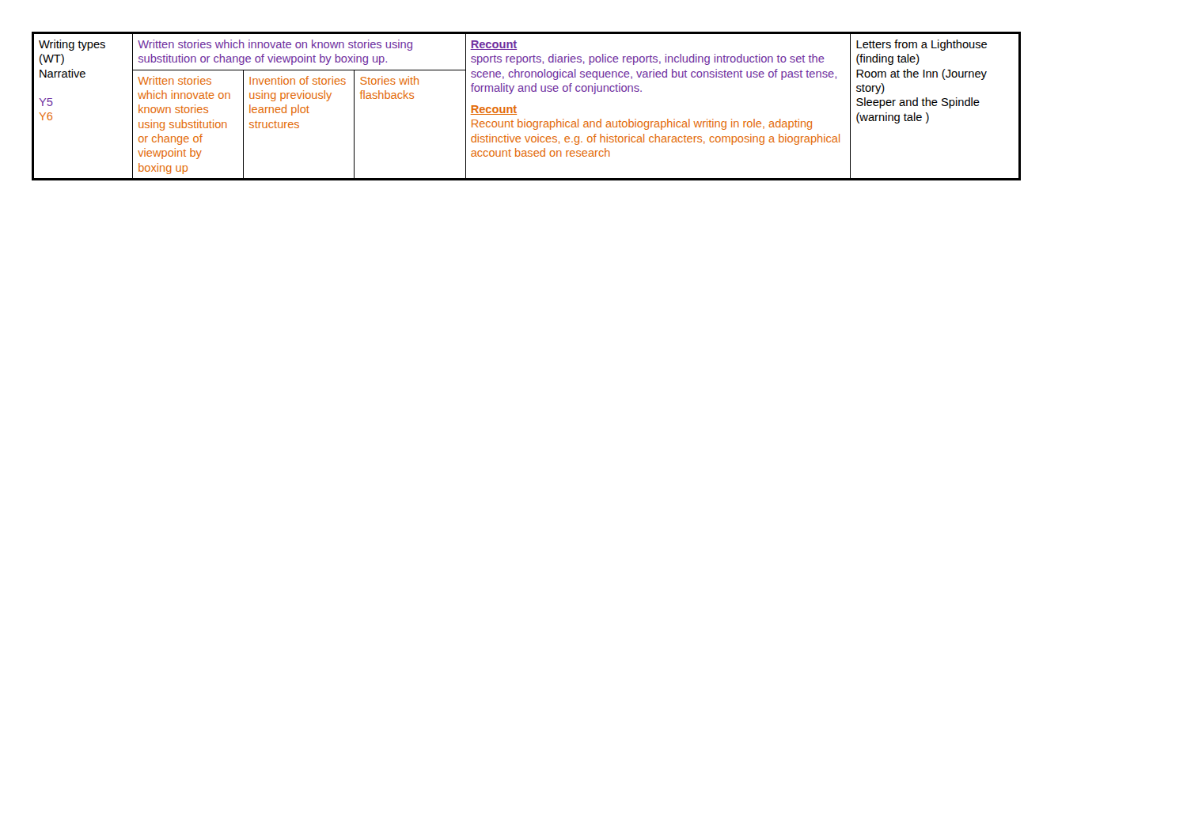| Writing types (WT) Narrative Y5 Y6 | Written stories which innovate on known stories using substitution or change of viewpoint by boxing up. | Recount sports reports, diaries, police reports, including introduction to set the scene, chronological sequence, varied but consistent use of past tense, formality and use of conjunctions. Recount Recount biographical and autobiographical writing in role, adapting distinctive voices, e.g. of historical characters, composing a biographical account based on research | Letters from a Lighthouse (finding tale) Room at the Inn (Journey story) Sleeper and the Spindle (warning tale ) |
| Written stories which innovate on known stories using substitution or change of viewpoint by boxing up | Invention of stories using previously learned plot structures | Stories with flashbacks |